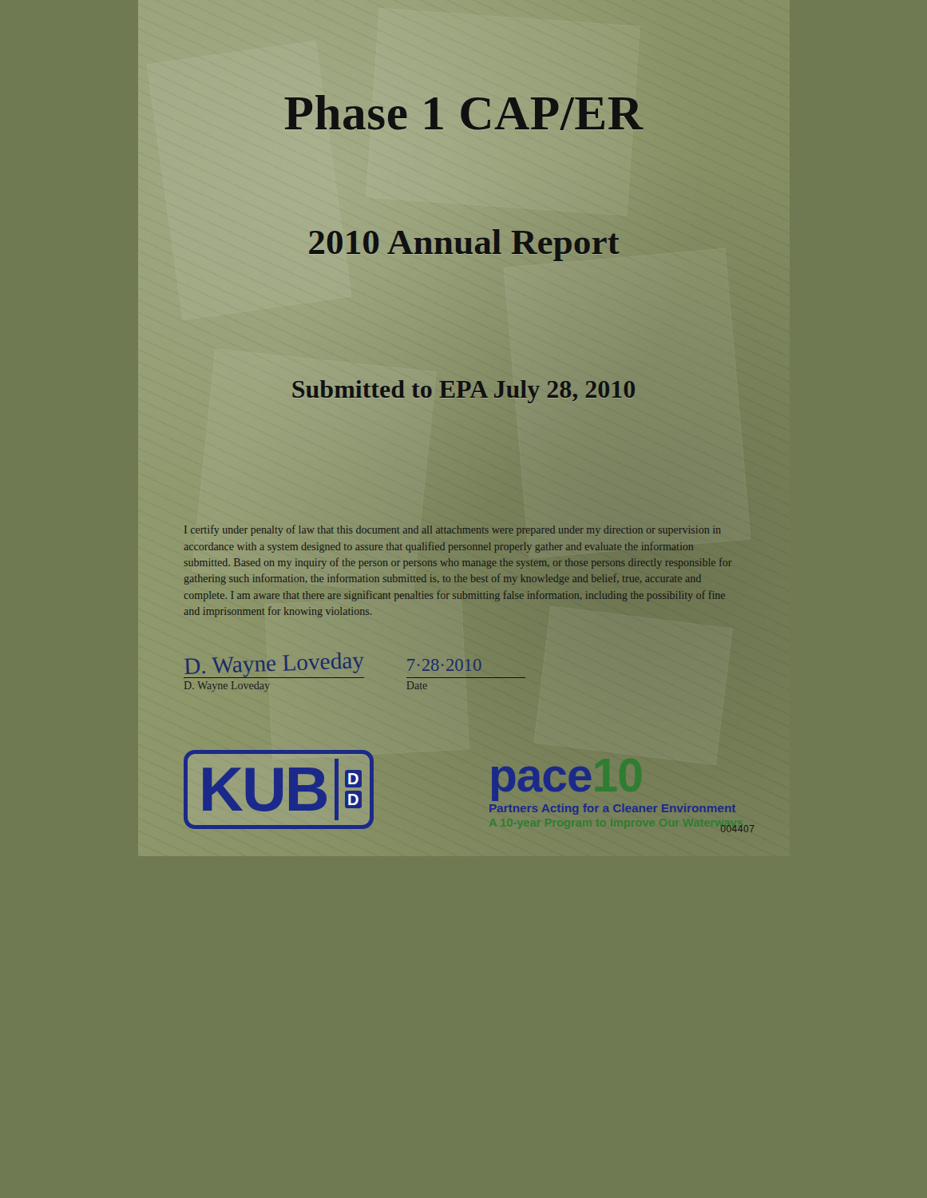Phase 1 CAP/ER
2010 Annual Report
Submitted to EPA July 28, 2010
I certify under penalty of law that this document and all attachments were prepared under my direction or supervision in accordance with a system designed to assure that qualified personnel properly gather and evaluate the information submitted. Based on my inquiry of the person or persons who manage the system, or those persons directly responsible for gathering such information, the information submitted is, to the best of my knowledge and belief, true, accurate and complete. I am aware that there are significant penalties for submitting false information, including the possibility of fine and imprisonment for knowing violations.
D. Wayne Loveday
D. Wayne Loveday
7·28·2010
Date
KUB
D D
pace10
Partners Acting for a Cleaner Environment
A 10-year Program to Improve Our Waterways
004407